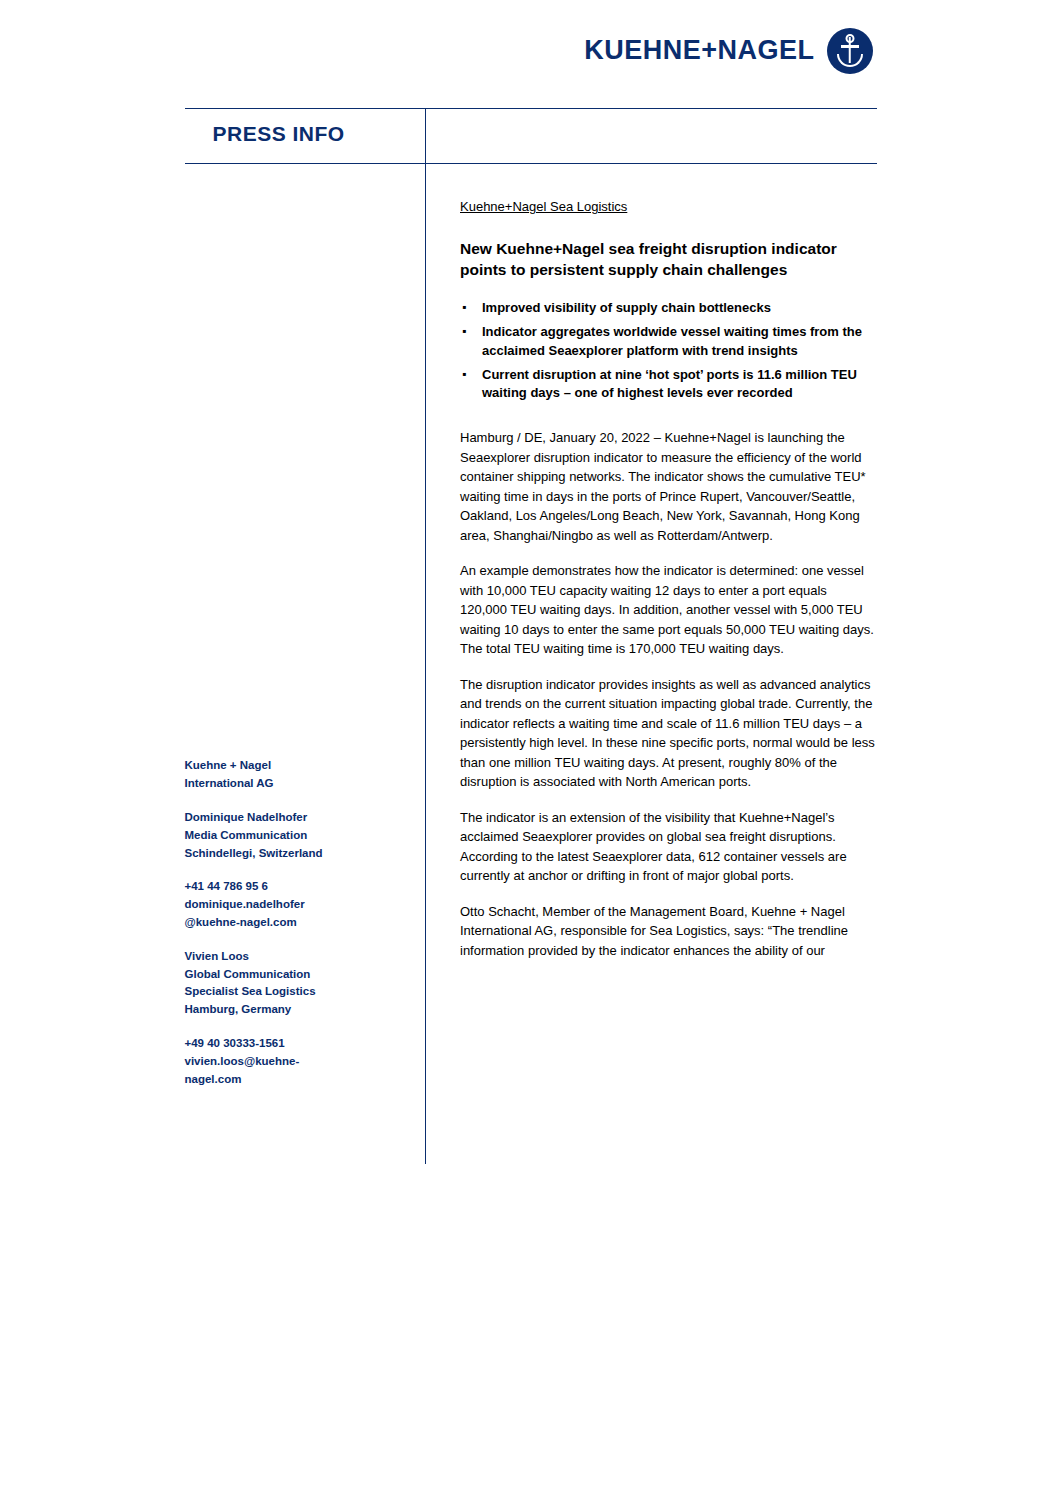KUEHNE+NAGEL
PRESS INFO
Kuehne + Nagel
International AG
Dominique Nadelhofer
Media Communication
Schindellegi, Switzerland
+41 44 786 95 6
dominique.nadelhofer
@kuehne-nagel.com
Vivien Loos
Global Communication
Specialist Sea Logistics
Hamburg, Germany
+49 40 30333-1561
vivien.loos@kuehne-
nagel.com
Kuehne+Nagel Sea Logistics
New Kuehne+Nagel sea freight disruption indicator
points to persistent supply chain challenges
Improved visibility of supply chain bottlenecks
Indicator aggregates worldwide vessel waiting times from the acclaimed Seaexplorer platform with trend insights
Current disruption at nine ‘hot spot’ ports is 11.6 million TEU waiting days – one of highest levels ever recorded
Hamburg / DE, January 20, 2022 – Kuehne+Nagel is launching the Seaexplorer disruption indicator to measure the efficiency of the world container shipping networks. The indicator shows the cumulative TEU* waiting time in days in the ports of Prince Rupert, Vancouver/Seattle, Oakland, Los Angeles/Long Beach, New York, Savannah, Hong Kong area, Shanghai/Ningbo as well as Rotterdam/Antwerp.
An example demonstrates how the indicator is determined: one vessel with 10,000 TEU capacity waiting 12 days to enter a port equals 120,000 TEU waiting days. In addition, another vessel with 5,000 TEU waiting 10 days to enter the same port equals 50,000 TEU waiting days. The total TEU waiting time is 170,000 TEU waiting days.
The disruption indicator provides insights as well as advanced analytics and trends on the current situation impacting global trade. Currently, the indicator reflects a waiting time and scale of 11.6 million TEU days – a persistently high level. In these nine specific ports, normal would be less than one million TEU waiting days. At present, roughly 80% of the disruption is associated with North American ports.
The indicator is an extension of the visibility that Kuehne+Nagel’s acclaimed Seaexplorer provides on global sea freight disruptions. According to the latest Seaexplorer data, 612 container vessels are currently at anchor or drifting in front of major global ports.
Otto Schacht, Member of the Management Board, Kuehne + Nagel International AG, responsible for Sea Logistics, says: “The trendline information provided by the indicator enhances the ability of our